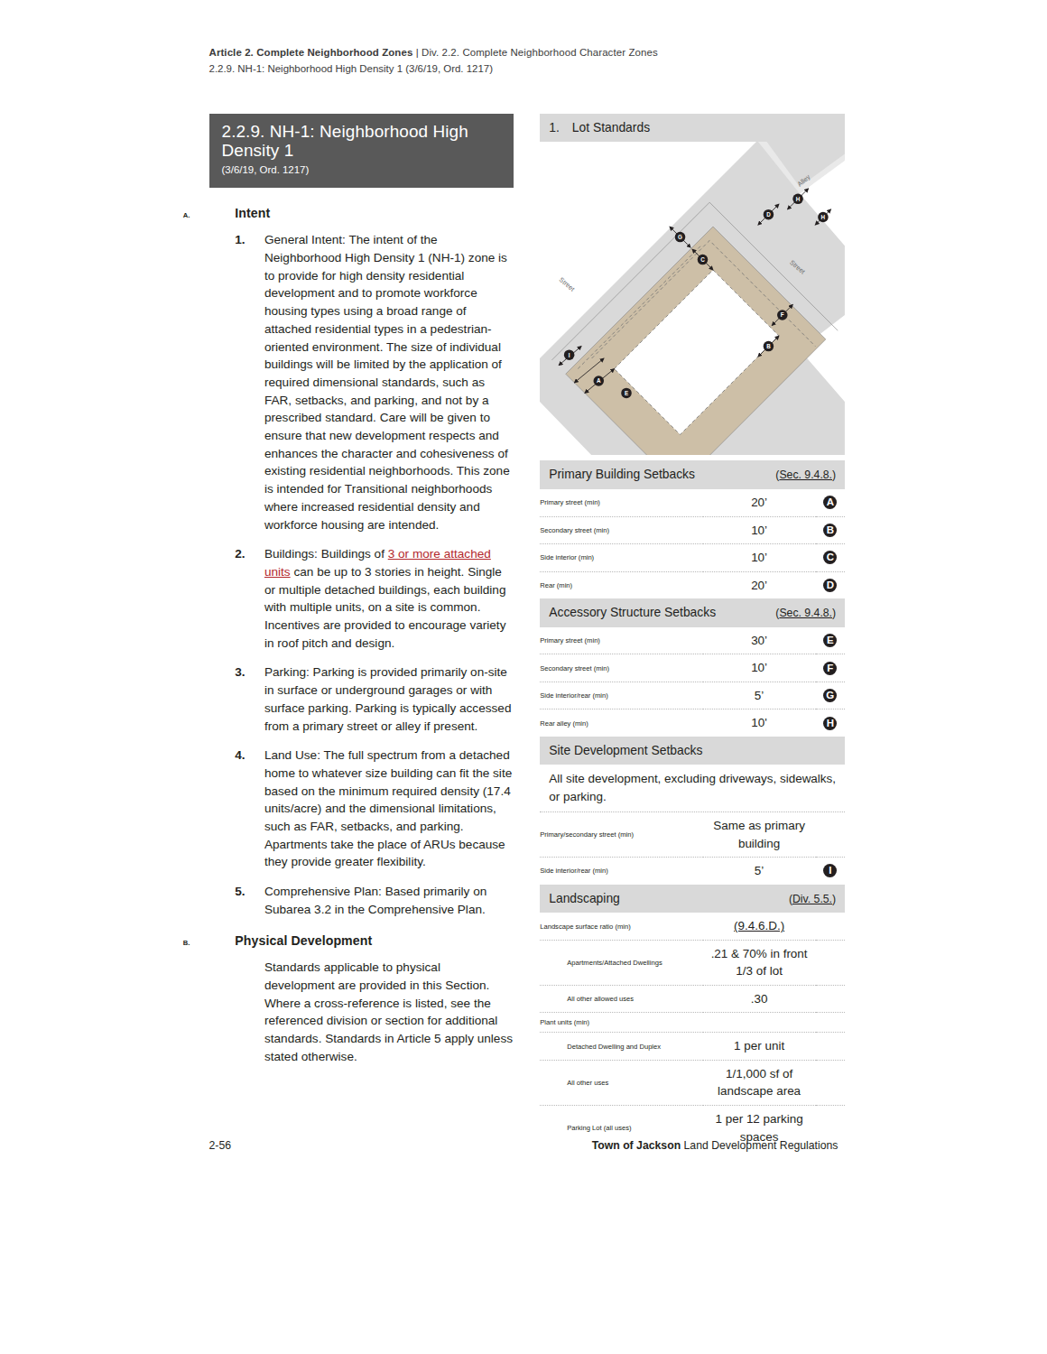Article 2. Complete Neighborhood Zones | Div. 2.2. Complete Neighborhood Character Zones
2.2.9. NH-1: Neighborhood High Density 1 (3/6/19, Ord. 1217)
2.2.9. NH-1: Neighborhood High Density 1
(3/6/19, Ord. 1217)
A. Intent
1. General Intent: The intent of the Neighborhood High Density 1 (NH-1) zone is to provide for high density residential development and to promote workforce housing types using a broad range of attached residential types in a pedestrian-oriented environment. The size of individual buildings will be limited by the application of required dimensional standards, such as FAR, setbacks, and parking, and not by a prescribed standard. Care will be given to ensure that new development respects and enhances the character and cohesiveness of existing residential neighborhoods. This zone is intended for Transitional neighborhoods where increased residential density and workforce housing are intended.
2. Buildings: Buildings of 3 or more attached units can be up to 3 stories in height. Single or multiple detached buildings, each building with multiple units, on a site is common. Incentives are provided to encourage variety in roof pitch and design.
3. Parking: Parking is provided primarily on-site in surface or underground garages or with surface parking. Parking is typically accessed from a primary street or alley if present.
4. Land Use: The full spectrum from a detached home to whatever size building can fit the site based on the minimum required density (17.4 units/acre) and the dimensional limitations, such as FAR, setbacks, and parking. Apartments take the place of ARUs because they provide greater flexibility.
5. Comprehensive Plan: Based primarily on Subarea 3.2 in the Comprehensive Plan.
B. Physical Development
Standards applicable to physical development are provided in this Section. Where a cross-reference is listed, see the referenced division or section for additional standards. Standards in Article 5 apply unless stated otherwise.
1. Lot Standards
Alley Street Street A E I B F C G D H H
Primary Building Setbacks(Sec. 9.4.8.)
| Primary street (min) | 20’ | A |
| Secondary street (min) | 10’ | B |
| Side interior (min) | 10’ | C |
| Rear (min) | 20’ | D |
Accessory Structure Setbacks(Sec. 9.4.8.)
| Primary street (min) | 30’ | E |
| Secondary street (min) | 10’ | F |
| Side interior/rear (min) | 5’ | G |
| Rear alley (min) | 10' | H |
Site Development Setbacks
All site development, excluding driveways, sidewalks, or parking.
| Primary/secondary street (min) | Same as primary building | |
| Side interior/rear (min) | 5’ | I |
Landscaping(Div. 5.5.)
| Landscape surface ratio (min) | (9.4.6.D.) | |
| Apartments/Attached Dwellings | .21 & 70% in front 1/3 of lot | |
| All other allowed uses | .30 | |
| Plant units (min) | | |
| Detached Dwelling and Duplex | 1 per unit | |
| All other uses | 1/1,000 sf of landscape area | |
| Parking Lot (all uses) | 1 per 12 parking spaces | |
2-56
Town of Jackson Land Development Regulations